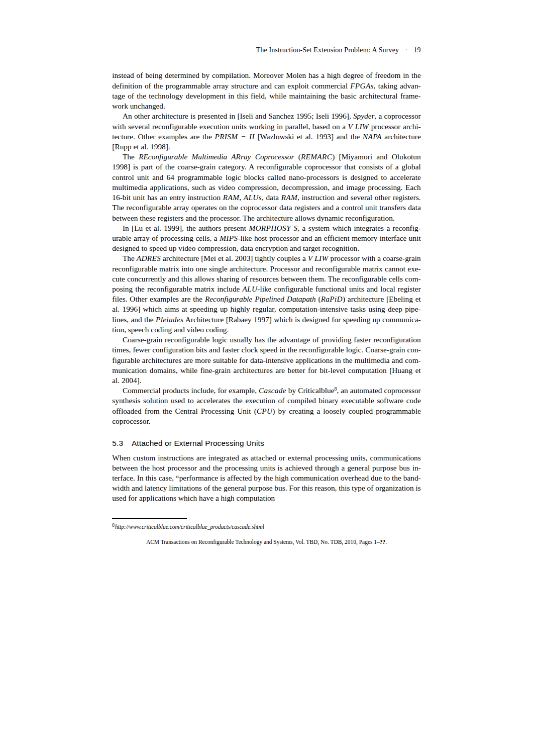The Instruction-Set Extension Problem: A Survey·19
instead of being determined by compilation. Moreover Molen has a high degree of freedom in the definition of the programmable array structure and can exploit commercial FPGAs, taking advantage of the technology development in this field, while maintaining the basic architectural framework unchanged.
An other architecture is presented in [Iseli and Sanchez 1995; Iseli 1996], Spyder, a coprocessor with several reconfigurable execution units working in parallel, based on a V LIW processor architecture. Other examples are the PRISM − II [Wazlowski et al. 1993] and the NAPA architecture [Rupp et al. 1998].
The REconfigurable Multimedia ARray Coprocessor (REMARC) [Miyamori and Olukotun 1998] is part of the coarse-grain category. A reconfigurable coprocessor that consists of a global control unit and 64 programmable logic blocks called nano-processors is designed to accelerate multimedia applications, such as video compression, decompression, and image processing. Each 16-bit unit has an entry instruction RAM, ALUs, data RAM, instruction and several other registers. The reconfigurable array operates on the coprocessor data registers and a control unit transfers data between these registers and the processor. The architecture allows dynamic reconfiguration.
In [Lu et al. 1999], the authors present MORPHOSY S, a system which integrates a reconfigurable array of processing cells, a MIPS-like host processor and an efficient memory interface unit designed to speed up video compression, data encryption and target recognition.
The ADRES architecture [Mei et al. 2003] tightly couples a V LIW processor with a coarse-grain reconfigurable matrix into one single architecture. Processor and reconfigurable matrix cannot execute concurrently and this allows sharing of resources between them. The reconfigurable cells composing the reconfigurable matrix include ALU-like configurable functional units and local register files. Other examples are the Reconfigurable Pipelined Datapath (RaPiD) architecture [Ebeling et al. 1996] which aims at speeding up highly regular, computation-intensive tasks using deep pipelines, and the Pleiades Architecture [Rabaey 1997] which is designed for speeding up communication, speech coding and video coding.
Coarse-grain reconfigurable logic usually has the advantage of providing faster reconfiguration times, fewer configuration bits and faster clock speed in the reconfigurable logic. Coarse-grain configurable architectures are more suitable for data-intensive applications in the multimedia and communication domains, while fine-grain architectures are better for bit-level computation [Huang et al. 2004].
Commercial products include, for example, Cascade by Criticalblue8, an automated coprocessor synthesis solution used to accelerates the execution of compiled binary executable software code offloaded from the Central Processing Unit (CPU) by creating a loosely coupled programmable coprocessor.
5.3 Attached or External Processing Units
When custom instructions are integrated as attached or external processing units, communications between the host processor and the processing units is achieved through a general purpose bus interface. In this case, “performance is affected by the high communication overhead due to the bandwidth and latency limitations of the general purpose bus. For this reason, this type of organization is used for applications which have a high computation
8http://www.criticalblue.com/criticalblue_products/cascade.shtml
ACM Transactions on Reconfigurable Technology and Systems, Vol. TBD, No. TDB, 2010, Pages 1–??.